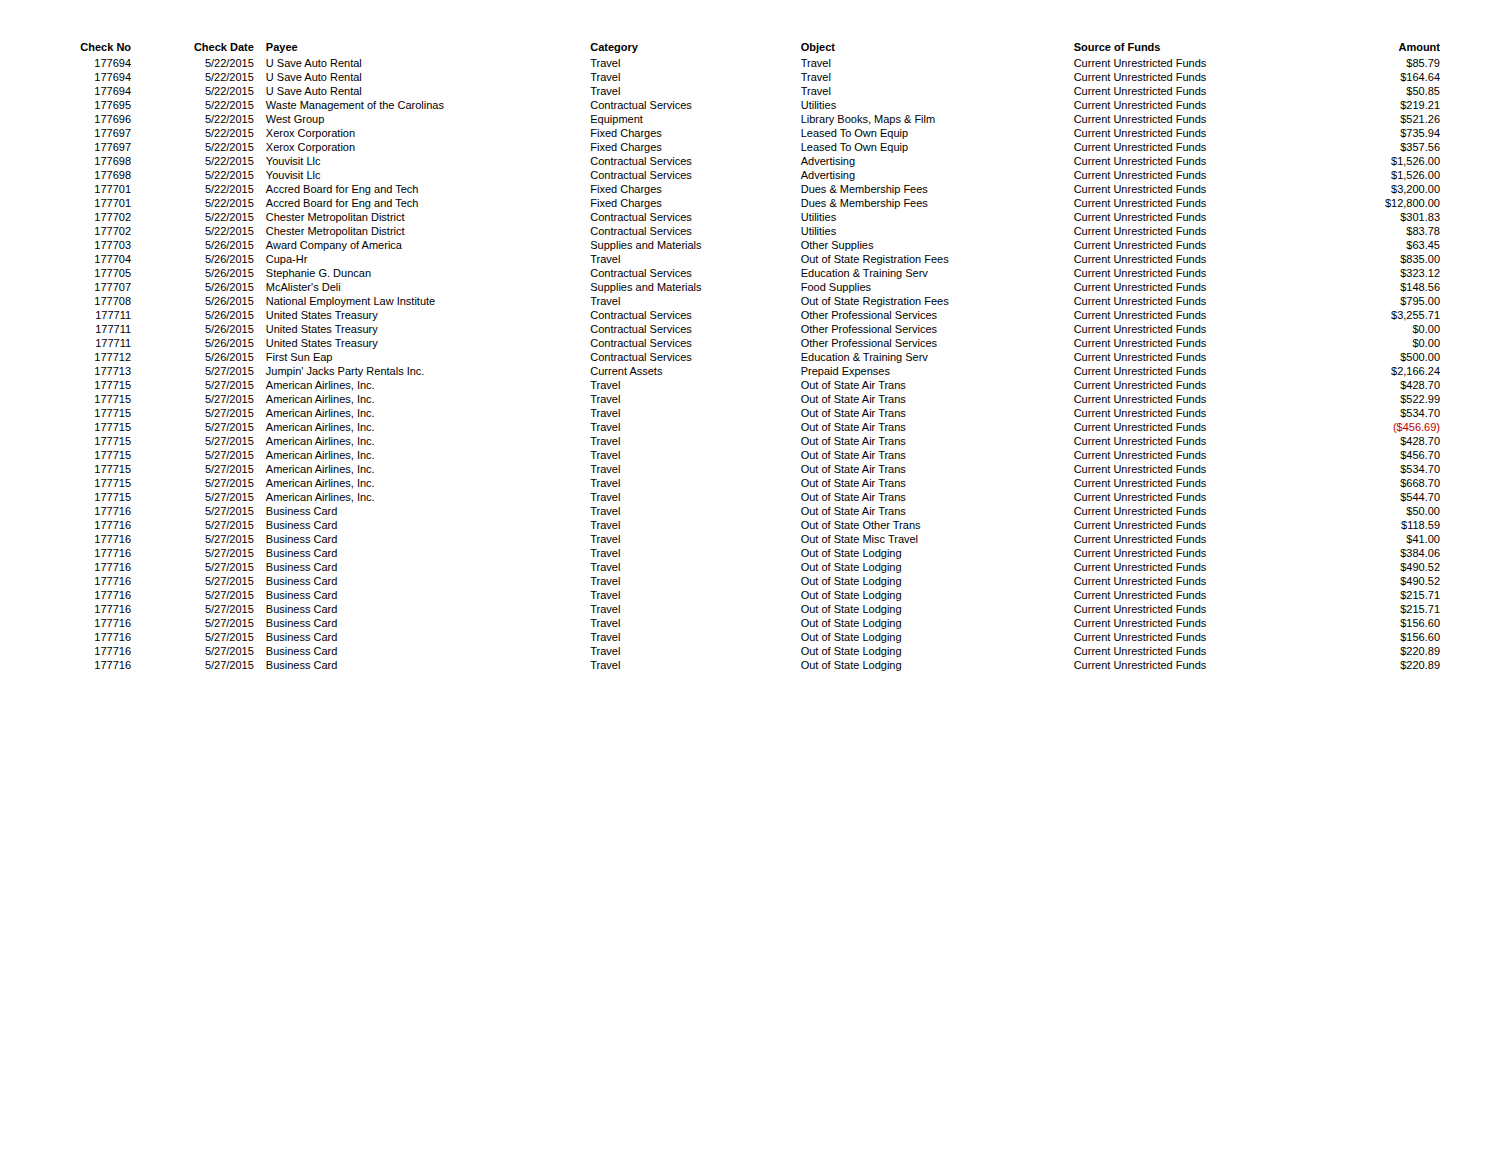| Check No | Check Date | Payee | Category | Object | Source of Funds | Amount |
| --- | --- | --- | --- | --- | --- | --- |
| 177694 | 5/22/2015 | U Save Auto Rental | Travel | Travel | Current Unrestricted Funds | $85.79 |
| 177694 | 5/22/2015 | U Save Auto Rental | Travel | Travel | Current Unrestricted Funds | $164.64 |
| 177694 | 5/22/2015 | U Save Auto Rental | Travel | Travel | Current Unrestricted Funds | $50.85 |
| 177695 | 5/22/2015 | Waste Management of the Carolinas | Contractual Services | Utilities | Current Unrestricted Funds | $219.21 |
| 177696 | 5/22/2015 | West Group | Equipment | Library Books, Maps & Film | Current Unrestricted Funds | $521.26 |
| 177697 | 5/22/2015 | Xerox Corporation | Fixed Charges | Leased To Own Equip | Current Unrestricted Funds | $735.94 |
| 177697 | 5/22/2015 | Xerox Corporation | Fixed Charges | Leased To Own Equip | Current Unrestricted Funds | $357.56 |
| 177698 | 5/22/2015 | Youvisit Llc | Contractual Services | Advertising | Current Unrestricted Funds | $1,526.00 |
| 177698 | 5/22/2015 | Youvisit Llc | Contractual Services | Advertising | Current Unrestricted Funds | $1,526.00 |
| 177701 | 5/22/2015 | Accred Board for Eng and Tech | Fixed Charges | Dues & Membership Fees | Current Unrestricted Funds | $3,200.00 |
| 177701 | 5/22/2015 | Accred Board for Eng and Tech | Fixed Charges | Dues & Membership Fees | Current Unrestricted Funds | $12,800.00 |
| 177702 | 5/22/2015 | Chester Metropolitan District | Contractual Services | Utilities | Current Unrestricted Funds | $301.83 |
| 177702 | 5/22/2015 | Chester Metropolitan District | Contractual Services | Utilities | Current Unrestricted Funds | $83.78 |
| 177703 | 5/26/2015 | Award Company of America | Supplies and Materials | Other Supplies | Current Unrestricted Funds | $63.45 |
| 177704 | 5/26/2015 | Cupa-Hr | Travel | Out of State Registration Fees | Current Unrestricted Funds | $835.00 |
| 177705 | 5/26/2015 | Stephanie G. Duncan | Contractual Services | Education & Training Serv | Current Unrestricted Funds | $323.12 |
| 177707 | 5/26/2015 | McAlister's Deli | Supplies and Materials | Food Supplies | Current Unrestricted Funds | $148.56 |
| 177708 | 5/26/2015 | National Employment Law Institute | Travel | Out of State Registration Fees | Current Unrestricted Funds | $795.00 |
| 177711 | 5/26/2015 | United States Treasury | Contractual Services | Other Professional Services | Current Unrestricted Funds | $3,255.71 |
| 177711 | 5/26/2015 | United States Treasury | Contractual Services | Other Professional Services | Current Unrestricted Funds | $0.00 |
| 177711 | 5/26/2015 | United States Treasury | Contractual Services | Other Professional Services | Current Unrestricted Funds | $0.00 |
| 177712 | 5/26/2015 | First Sun Eap | Contractual Services | Education & Training Serv | Current Unrestricted Funds | $500.00 |
| 177713 | 5/27/2015 | Jumpin' Jacks Party Rentals Inc. | Current Assets | Prepaid Expenses | Current Unrestricted Funds | $2,166.24 |
| 177715 | 5/27/2015 | American Airlines, Inc. | Travel | Out of State Air Trans | Current Unrestricted Funds | $428.70 |
| 177715 | 5/27/2015 | American Airlines, Inc. | Travel | Out of State Air Trans | Current Unrestricted Funds | $522.99 |
| 177715 | 5/27/2015 | American Airlines, Inc. | Travel | Out of State Air Trans | Current Unrestricted Funds | $534.70 |
| 177715 | 5/27/2015 | American Airlines, Inc. | Travel | Out of State Air Trans | Current Unrestricted Funds | ($456.69) |
| 177715 | 5/27/2015 | American Airlines, Inc. | Travel | Out of State Air Trans | Current Unrestricted Funds | $428.70 |
| 177715 | 5/27/2015 | American Airlines, Inc. | Travel | Out of State Air Trans | Current Unrestricted Funds | $456.70 |
| 177715 | 5/27/2015 | American Airlines, Inc. | Travel | Out of State Air Trans | Current Unrestricted Funds | $534.70 |
| 177715 | 5/27/2015 | American Airlines, Inc. | Travel | Out of State Air Trans | Current Unrestricted Funds | $668.70 |
| 177715 | 5/27/2015 | American Airlines, Inc. | Travel | Out of State Air Trans | Current Unrestricted Funds | $544.70 |
| 177716 | 5/27/2015 | Business Card | Travel | Out of State Air Trans | Current Unrestricted Funds | $50.00 |
| 177716 | 5/27/2015 | Business Card | Travel | Out of State Other Trans | Current Unrestricted Funds | $118.59 |
| 177716 | 5/27/2015 | Business Card | Travel | Out of State Misc Travel | Current Unrestricted Funds | $41.00 |
| 177716 | 5/27/2015 | Business Card | Travel | Out of State Lodging | Current Unrestricted Funds | $384.06 |
| 177716 | 5/27/2015 | Business Card | Travel | Out of State Lodging | Current Unrestricted Funds | $490.52 |
| 177716 | 5/27/2015 | Business Card | Travel | Out of State Lodging | Current Unrestricted Funds | $490.52 |
| 177716 | 5/27/2015 | Business Card | Travel | Out of State Lodging | Current Unrestricted Funds | $215.71 |
| 177716 | 5/27/2015 | Business Card | Travel | Out of State Lodging | Current Unrestricted Funds | $215.71 |
| 177716 | 5/27/2015 | Business Card | Travel | Out of State Lodging | Current Unrestricted Funds | $156.60 |
| 177716 | 5/27/2015 | Business Card | Travel | Out of State Lodging | Current Unrestricted Funds | $156.60 |
| 177716 | 5/27/2015 | Business Card | Travel | Out of State Lodging | Current Unrestricted Funds | $220.89 |
| 177716 | 5/27/2015 | Business Card | Travel | Out of State Lodging | Current Unrestricted Funds | $220.89 |